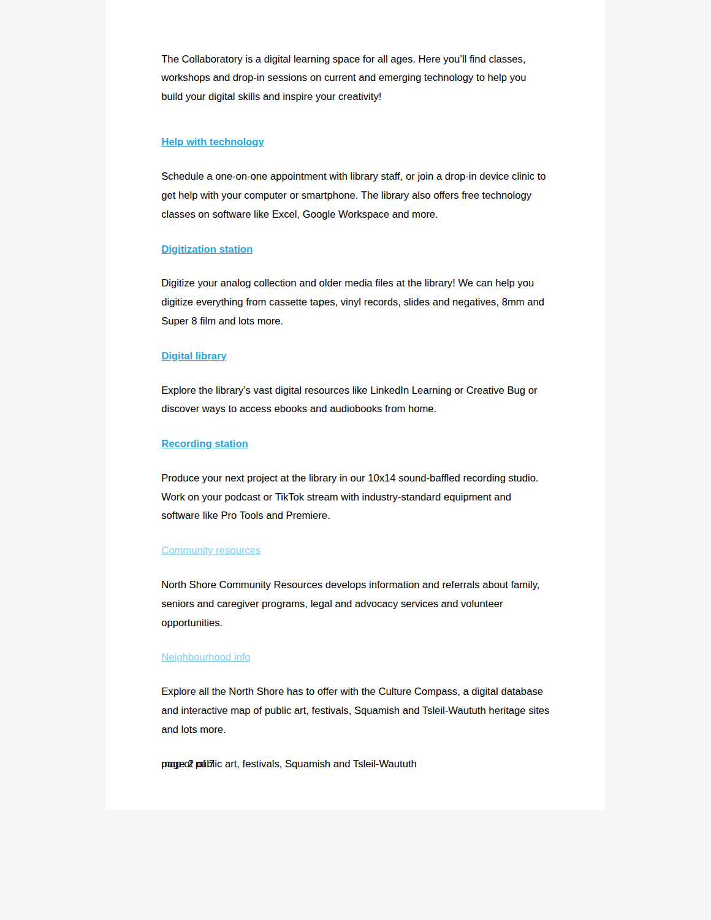The Collaboratory is a digital learning space for all ages. Here you’ll find classes, workshops and drop-in sessions on current and emerging technology to help you build your digital skills and inspire your creativity!
Help with technology
Schedule a one-on-one appointment with library staff, or join a drop-in device clinic to get help with your computer or smartphone. The library also offers free technology classes on software like Excel, Google Workspace and more.
Digitization station
Digitize your analog collection and older media files at the library! We can help you digitize everything from cassette tapes, vinyl records, slides and negatives, 8mm and Super 8 film and lots more.
Digital library
Explore the library's vast digital resources like LinkedIn Learning or Creative Bug or discover ways to access ebooks and audiobooks from home.
Recording station
Produce your next project at the library in our 10x14 sound-baffled recording studio. Work on your podcast or TikTok stream with industry-standard equipment and software like Pro Tools and Premiere.
Community resources
North Shore Community Resources develops information and referrals about family, seniors and caregiver programs, legal and advocacy services and volunteer opportunities.
Neighbourhood info
Explore all the North Shore has to offer with the Culture Compass, a digital database and interactive map of public art, festivals, Squamish and Tsleil-Waututh heritage sites and lots more.
page 2 of 7 map of public art, festivals, Squamish and Tsleil-Waututh page 2 of 7